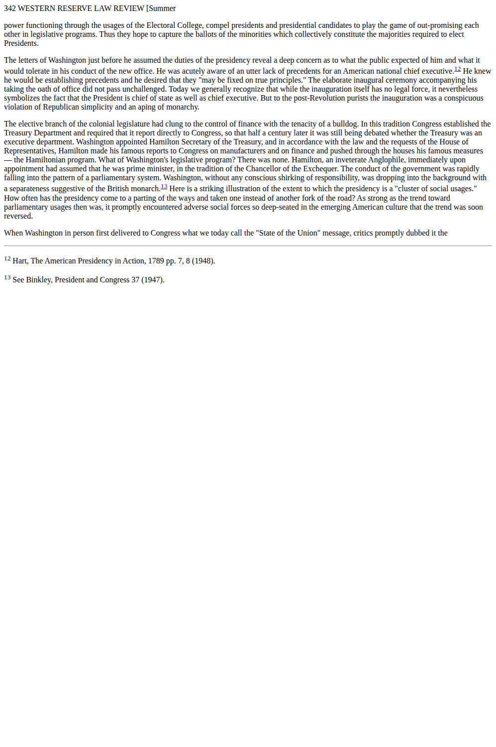342 WESTERN RESERVE LAW REVIEW [Summer
power functioning through the usages of the Electoral College, compel presidents and presidential candidates to play the game of out-promising each other in legislative programs. Thus they hope to capture the ballots of the minorities which collectively constitute the majorities required to elect Presidents.
The letters of Washington just before he assumed the duties of the presidency reveal a deep concern as to what the public expected of him and what it would tolerate in his conduct of the new office. He was acutely aware of an utter lack of precedents for an American national chief executive.12 He knew he would be establishing precedents and he desired that they "may be fixed on true principles." The elaborate inaugural ceremony accompanying his taking the oath of office did not pass unchallenged. Today we generally recognize that while the inauguration itself has no legal force, it nevertheless symbolizes the fact that the President is chief of state as well as chief executive. But to the post-Revolution purists the inauguration was a conspicuous violation of Republican simplicity and an aping of monarchy.
The elective branch of the colonial legislature had clung to the control of finance with the tenacity of a bulldog. In this tradition Congress established the Treasury Department and required that it report directly to Congress, so that half a century later it was still being debated whether the Treasury was an executive department. Washington appointed Hamilton Secretary of the Treasury, and in accordance with the law and the requests of the House of Representatives, Hamilton made his famous reports to Congress on manufacturers and on finance and pushed through the houses his famous measures — the Hamiltonian program. What of Washington's legislative program? There was none. Hamilton, an inveterate Anglophile, immediately upon appointment had assumed that he was prime minister, in the tradition of the Chancellor of the Exchequer. The conduct of the government was rapidly falling into the pattern of a parliamentary system. Washington, without any conscious shirking of responsibility, was dropping into the background with a separateness suggestive of the British monarch.13 Here is a striking illustration of the extent to which the presidency is a "cluster of social usages." How often has the presidency come to a parting of the ways and taken one instead of another fork of the road? As strong as the trend toward parliamentary usages then was, it promptly encountered adverse social forces so deep-seated in the emerging American culture that the trend was soon reversed.
When Washington in person first delivered to Congress what we today call the "State of the Union" message, critics promptly dubbed it the
12 Hart, The American Presidency in Action, 1789 pp. 7, 8 (1948).
13 See Binkley, President and Congress 37 (1947).